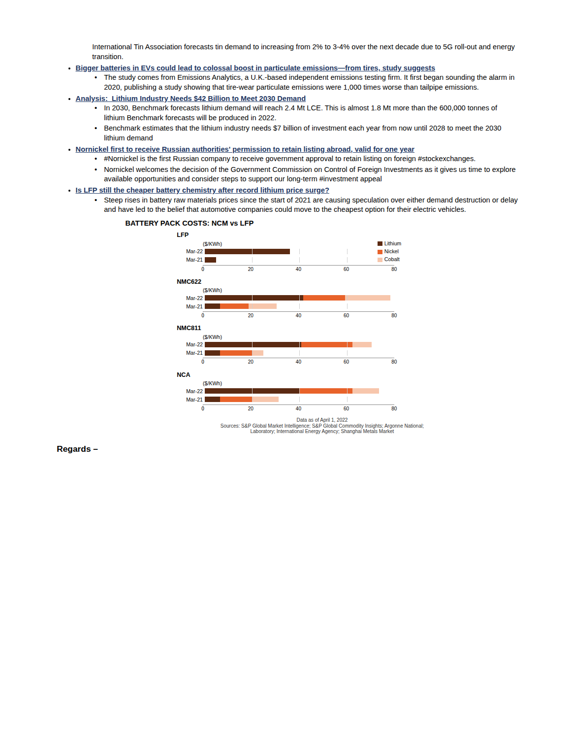International Tin Association forecasts tin demand to increasing from 2% to 3-4% over the next decade due to 5G roll-out and energy transition.
Bigger batteries in EVs could lead to colossal boost in particulate emissions—from tires, study suggests
The study comes from Emissions Analytics, a U.K.-based independent emissions testing firm. It first began sounding the alarm in 2020, publishing a study showing that tire-wear particulate emissions were 1,000 times worse than tailpipe emissions.
Analysis: Lithium Industry Needs $42 Billion to Meet 2030 Demand
In 2030, Benchmark forecasts lithium demand will reach 2.4 Mt LCE. This is almost 1.8 Mt more than the 600,000 tonnes of lithium Benchmark forecasts will be produced in 2022.
Benchmark estimates that the lithium industry needs $7 billion of investment each year from now until 2028 to meet the 2030 lithium demand
Nornickel first to receive Russian authorities' permission to retain listing abroad, valid for one year
#Nornickel is the first Russian company to receive government approval to retain listing on foreign #stockexchanges.
Nornickel welcomes the decision of the Government Commission on Control of Foreign Investments as it gives us time to explore available opportunities and consider steps to support our long-term #investment appeal
Is LFP still the cheaper battery chemistry after record lithium price surge?
Steep rises in battery raw materials prices since the start of 2021 are causing speculation over either demand destruction or delay and have led to the belief that automotive companies could move to the cheapest option for their electric vehicles.
BATTERY PACK COSTS: NCM vs LFP
Lithium
Nickel
Cobalt
LFP
($/KWh)
Mar-22
Mar-21
0 20 40 60 80
NMC622
($/KWh)
Mar-22
Mar-21
0 20 40 60 80
NMC811
($/KWh)
Mar-22
Mar-21
0 20 40 60 80
NCA
($/KWh)
Mar-22
Mar-21
0 20 40 60 80
Data as of April 1, 2022
Sources: S&P Global Market Intelligence; S&P Global Commodity Insights; Argonne National;
Laboratory; International Energy Agency; Shanghai Metals Market
Regards –